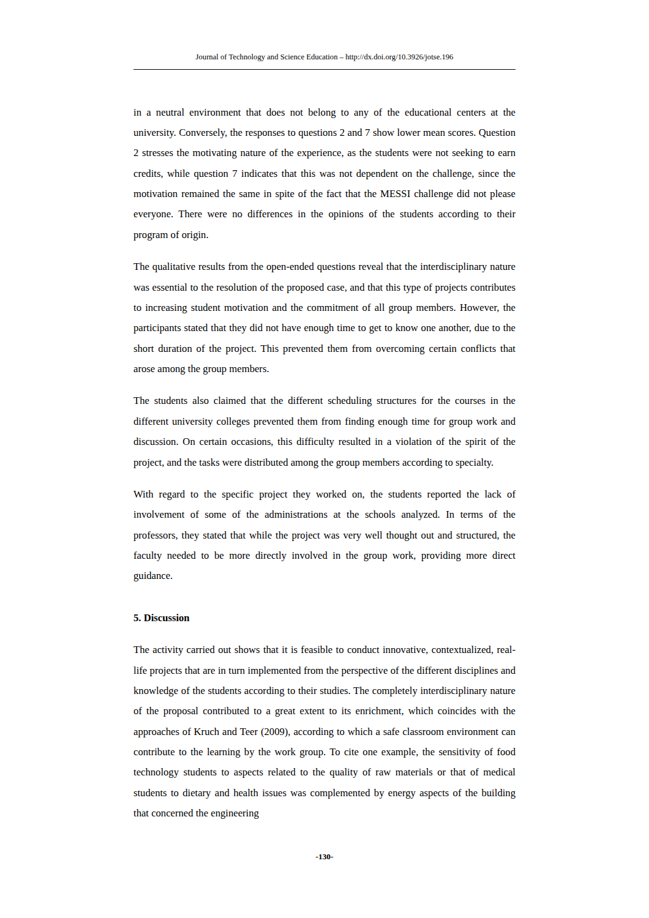Journal of Technology and Science Education – http://dx.doi.org/10.3926/jotse.196
in a neutral environment that does not belong to any of the educational centers at the university. Conversely, the responses to questions 2 and 7 show lower mean scores. Question 2 stresses the motivating nature of the experience, as the students were not seeking to earn credits, while question 7 indicates that this was not dependent on the challenge, since the motivation remained the same in spite of the fact that the MESSI challenge did not please everyone. There were no differences in the opinions of the students according to their program of origin.
The qualitative results from the open-ended questions reveal that the interdisciplinary nature was essential to the resolution of the proposed case, and that this type of projects contributes to increasing student motivation and the commitment of all group members. However, the participants stated that they did not have enough time to get to know one another, due to the short duration of the project. This prevented them from overcoming certain conflicts that arose among the group members.
The students also claimed that the different scheduling structures for the courses in the different university colleges prevented them from finding enough time for group work and discussion. On certain occasions, this difficulty resulted in a violation of the spirit of the project, and the tasks were distributed among the group members according to specialty.
With regard to the specific project they worked on, the students reported the lack of involvement of some of the administrations at the schools analyzed. In terms of the professors, they stated that while the project was very well thought out and structured, the faculty needed to be more directly involved in the group work, providing more direct guidance.
5. Discussion
The activity carried out shows that it is feasible to conduct innovative, contextualized, real-life projects that are in turn implemented from the perspective of the different disciplines and knowledge of the students according to their studies. The completely interdisciplinary nature of the proposal contributed to a great extent to its enrichment, which coincides with the approaches of Kruch and Teer (2009), according to which a safe classroom environment can contribute to the learning by the work group. To cite one example, the sensitivity of food technology students to aspects related to the quality of raw materials or that of medical students to dietary and health issues was complemented by energy aspects of the building that concerned the engineering
-130-